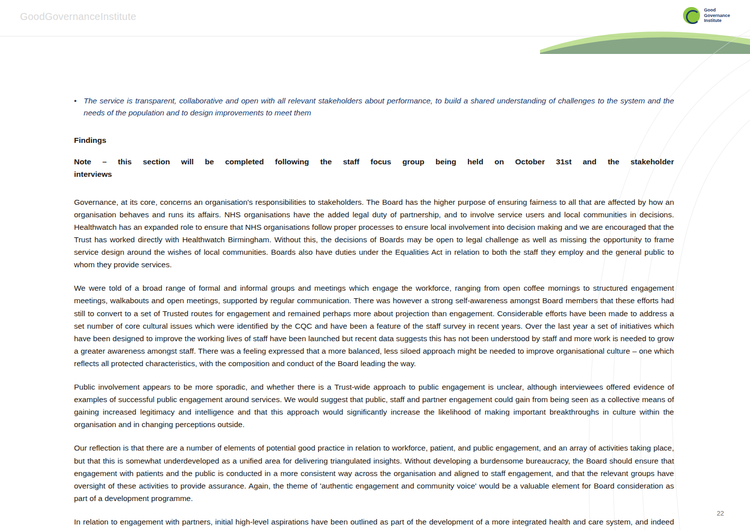GoodGovernanceInstitute
Good
Governance
Institute
•
The service is transparent, collaborative and open with all relevant stakeholders about performance, to build a shared understanding of challenges to the system and the needs of the population and to design improvements to meet them
Findings
Note – this section will be completed following the staff focus group being held on October 31st and the stakeholder interviews
Governance, at its core, concerns an organisation's responsibilities to stakeholders. The Board has the higher purpose of ensuring fairness to all that are affected by how an organisation behaves and runs its affairs. NHS organisations have the added legal duty of partnership, and to involve service users and local communities in decisions. Healthwatch has an expanded role to ensure that NHS organisations follow proper processes to ensure local involvement into decision making and we are encouraged that the Trust has worked directly with Healthwatch Birmingham. Without this, the decisions of Boards may be open to legal challenge as well as missing the opportunity to frame service design around the wishes of local communities. Boards also have duties under the Equalities Act in relation to both the staff they employ and the general public to whom they provide services.
We were told of a broad range of formal and informal groups and meetings which engage the workforce, ranging from open coffee mornings to structured engagement meetings, walkabouts and open meetings, supported by regular communication. There was however a strong self-awareness amongst Board members that these efforts had still to convert to a set of Trusted routes for engagement and remained perhaps more about projection than engagement. Considerable efforts have been made to address a set number of core cultural issues which were identified by the CQC and have been a feature of the staff survey in recent years. Over the last year a set of initiatives which have been designed to improve the working lives of staff have been launched but recent data suggests this has not been understood by staff and more work is needed to grow a greater awareness amongst staff. There was a feeling expressed that a more balanced, less siloed approach might be needed to improve organisational culture – one which reflects all protected characteristics, with the composition and conduct of the Board leading the way.
Public involvement appears to be more sporadic, and whether there is a Trust-wide approach to public engagement is unclear, although interviewees offered evidence of examples of successful public engagement around services. We would suggest that public, staff and partner engagement could gain from being seen as a collective means of gaining increased legitimacy and intelligence and that this approach would significantly increase the likelihood of making important breakthroughs in culture within the organisation and in changing perceptions outside.
Our reflection is that there are a number of elements of potential good practice in relation to workforce, patient, and public engagement, and an array of activities taking place, but that this is somewhat underdeveloped as a unified area for delivering triangulated insights. Without developing a burdensome bureaucracy, the Board should ensure that engagement with patients and the public is conducted in a more consistent way across the organisation and aligned to staff engagement, and that the relevant groups have oversight of these activities to provide assurance. Again, the theme of 'authentic engagement and community voice' would be a valuable element for Board consideration as part of a development programme.
In relation to engagement with partners, initial high-level aspirations have been outlined as part of the development of a more integrated health and care system, and indeed BSMHFT has identified opportunities for innovation and new ways of working through integration and local place-based planning, such as population health
22